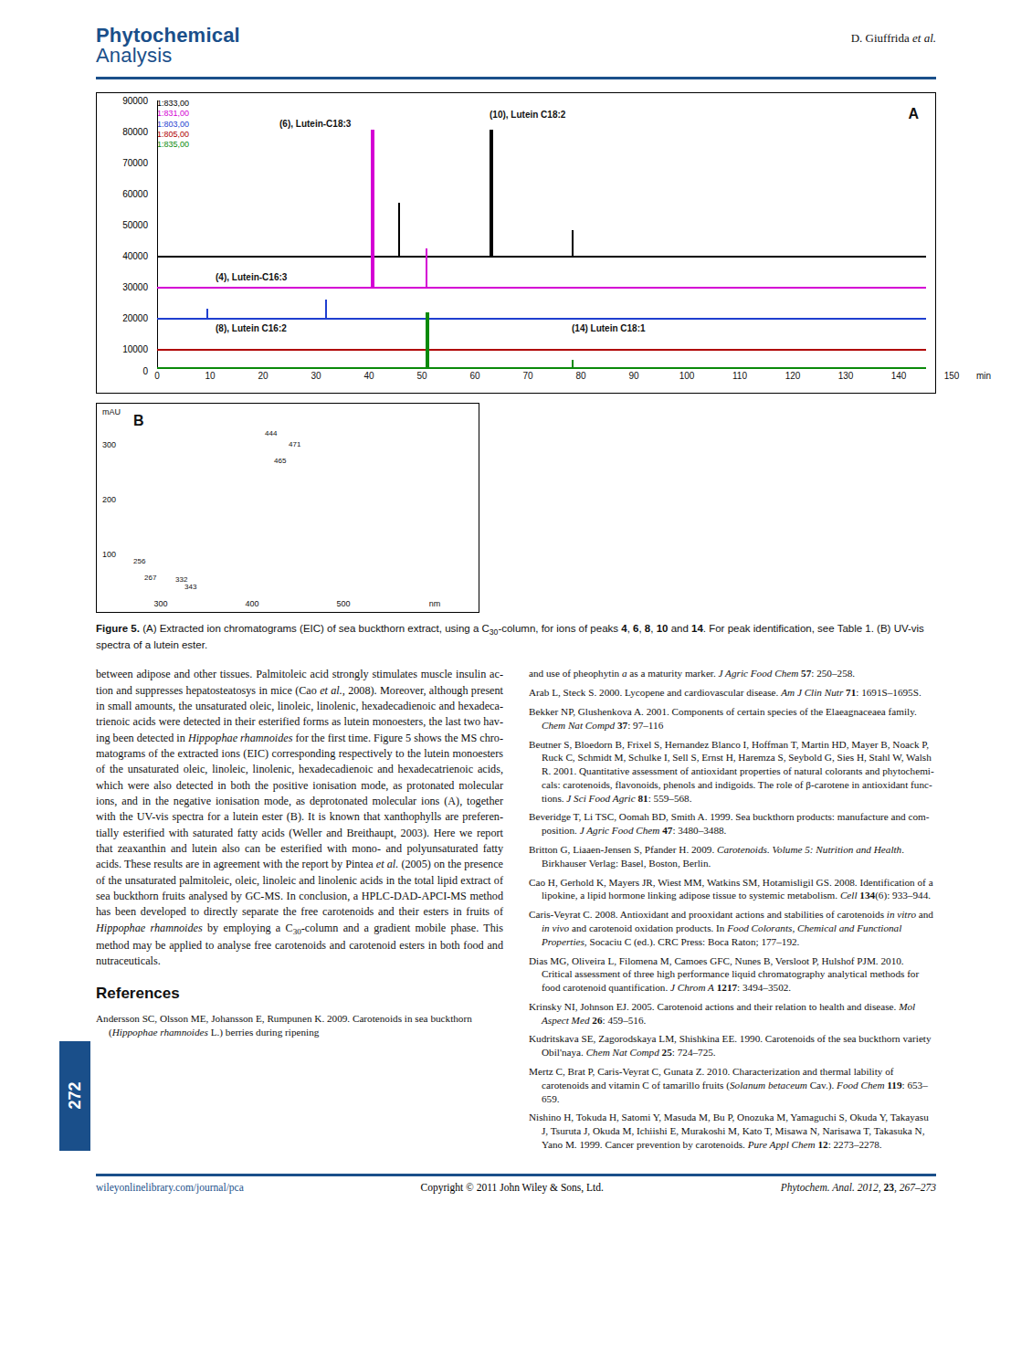Phytochemical
Analysis
D. Giuffrida et al.
90000 80000 70000 60000 50000 40000 30000 20000 10000 0
1:833,00
1:831,00
1:803,00
1:805,00
1:835,00
A
(6), Lutein-C18:3
(10), Lutein C18:2
(4), Lutein-C16:3
(8), Lutein C16:2
(14) Lutein C18:1
0 10 20 30 40 50 60 70 80 90 100 110 120 130 140 150 min
mAU
B
300
200
100
256
267
332
343
444
471
465
300
400
500
nm
Figure 5. (A) Extracted ion chromatograms (EIC) of sea buckthorn extract, using a C30-column, for ions of peaks 4, 6, 8, 10 and 14. For peak identification, see Table 1. (B) UV-vis spectra of a lutein ester.
between adipose and other tissues. Palmitoleic acid strongly stimulates muscle insulin action and suppresses hepatosteatosys in mice (Cao et al., 2008). Moreover, although present in small amounts, the unsaturated oleic, linoleic, linolenic, hexadecadienoic and hexadecatrienoic acids were detected in their esterified forms as lutein monoesters, the last two having been detected in Hippophae rhamnoides for the first time. Figure 5 shows the MS chromatograms of the extracted ions (EIC) corresponding respectively to the lutein monoesters of the unsaturated oleic, linoleic, linolenic, hexadecadienoic and hexadecatrienoic acids, which were also detected in both the positive ionisation mode, as protonated molecular ions, and in the negative ionisation mode, as deprotonated molecular ions (A), together with the UV-vis spectra for a lutein ester (B). It is known that xanthophylls are preferentially esterified with saturated fatty acids (Weller and Breithaupt, 2003). Here we report that zeaxanthin and lutein also can be esterified with mono- and polyunsaturated fatty acids. These results are in agreement with the report by Pintea et al. (2005) on the presence of the unsaturated palmitoleic, oleic, linoleic and linolenic acids in the total lipid extract of sea buckthorn fruits analysed by GC-MS. In conclusion, a HPLC-DAD-APCI-MS method has been developed to directly separate the free carotenoids and their esters in fruits of Hippophae rhamnoides by employing a C30-column and a gradient mobile phase. This method may be applied to analyse free carotenoids and carotenoid esters in both food and nutraceuticals.
References
Andersson SC, Olsson ME, Johansson E, Rumpunen K. 2009. Carotenoids in sea buckthorn (Hippophae rhamnoides L.) berries during ripening
and use of pheophytin a as a maturity marker. J Agric Food Chem 57: 250–258.
Arab L, Steck S. 2000. Lycopene and cardiovascular disease. Am J Clin Nutr 71: 1691S–1695S.
Bekker NP, Glushenkova A. 2001. Components of certain species of the Elaeagnaceaea family. Chem Nat Compd 37: 97–116
Beutner S, Bloedorn B, Frixel S, Hernandez Blanco I, Hoffman T, Martin HD, Mayer B, Noack P, Ruck C, Schmidt M, Schulke I, Sell S, Ernst H, Haremza S, Seybold G, Sies H, Stahl W, Walsh R. 2001. Quantitative assessment of antioxidant properties of natural colorants and phytochemicals: carotenoids, flavonoids, phenols and indigoids. The role of β-carotene in antioxidant functions. J Sci Food Agric 81: 559–568.
Beveridge T, Li TSC, Oomah BD, Smith A. 1999. Sea buckthorn products: manufacture and composition. J Agric Food Chem 47: 3480–3488.
Britton G, Liaaen-Jensen S, Pfander H. 2009. Carotenoids. Volume 5: Nutrition and Health. Birkhauser Verlag: Basel, Boston, Berlin.
Cao H, Gerhold K, Mayers JR, Wiest MM, Watkins SM, Hotamisligil GS. 2008. Identification of a lipokine, a lipid hormone linking adipose tissue to systemic metabolism. Cell 134(6): 933–944.
Caris-Veyrat C. 2008. Antioxidant and prooxidant actions and stabilities of carotenoids in vitro and in vivo and carotenoid oxidation products. In Food Colorants, Chemical and Functional Properties, Socaciu C (ed.). CRC Press: Boca Raton; 177–192.
Dias MG, Oliveira L, Filomena M, Camoes GFC, Nunes B, Versloot P, Hulshof PJM. 2010. Critical assessment of three high performance liquid chromatography analytical methods for food carotenoid quantification. J Chrom A 1217: 3494–3502.
Krinsky NI, Johnson EJ. 2005. Carotenoid actions and their relation to health and disease. Mol Aspect Med 26: 459–516.
Kudritskava SE, Zagorodskaya LM, Shishkina EE. 1990. Carotenoids of the sea buckthorn variety Obil'naya. Chem Nat Compd 25: 724–725.
Mertz C, Brat P, Caris-Veyrat C, Gunata Z. 2010. Characterization and thermal lability of carotenoids and vitamin C of tamarillo fruits (Solanum betaceum Cav.). Food Chem 119: 653–659.
Nishino H, Tokuda H, Satomi Y, Masuda M, Bu P, Onozuka M, Yamaguchi S, Okuda Y, Takayasu J, Tsuruta J, Okuda M, Ichiishi E, Murakoshi M, Kato T, Misawa N, Narisawa T, Takasuka N, Yano M. 1999. Cancer prevention by carotenoids. Pure Appl Chem 12: 2273–2278.
272
wileyonlinelibrary.com/journal/pca
Copyright © 2011 John Wiley & Sons, Ltd.
Phytochem. Anal. 2012, 23, 267–273